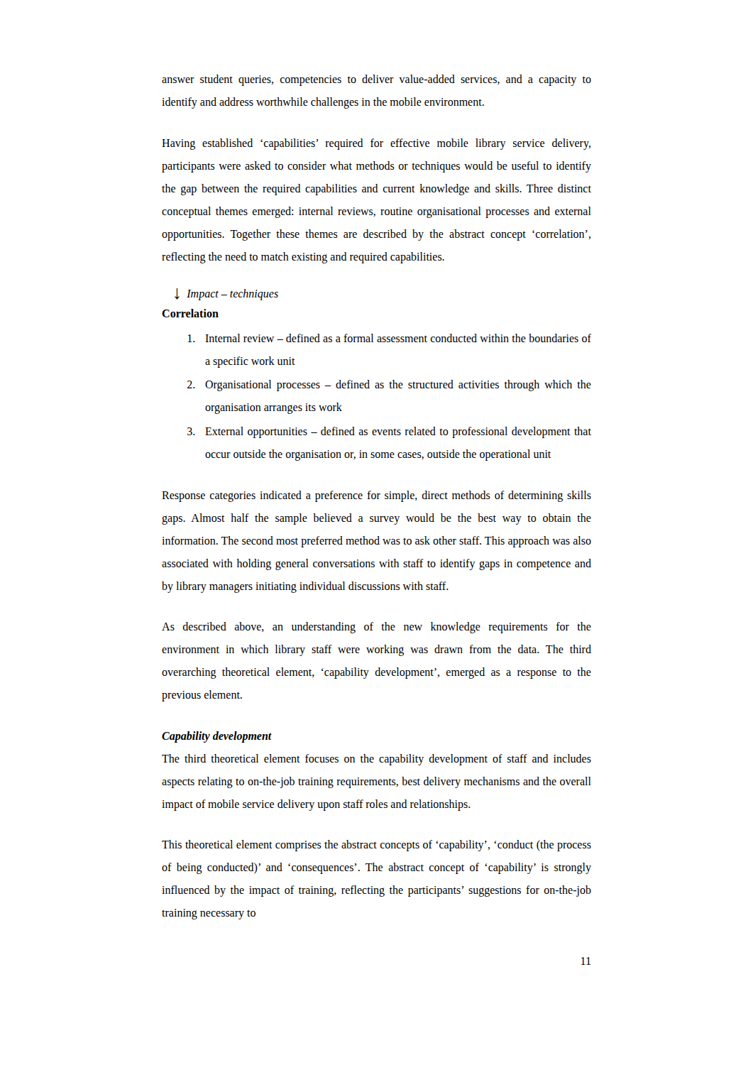answer student queries, competencies to deliver value-added services, and a capacity to identify and address worthwhile challenges in the mobile environment.
Having established ‘capabilities’ required for effective mobile library service delivery, participants were asked to consider what methods or techniques would be useful to identify the gap between the required capabilities and current knowledge and skills. Three distinct conceptual themes emerged: internal reviews, routine organisational processes and external opportunities. Together these themes are described by the abstract concept ‘correlation’, reflecting the need to match existing and required capabilities.
↓
Impact – techniques
Correlation
Internal review – defined as a formal assessment conducted within the boundaries of a specific work unit
Organisational processes – defined as the structured activities through which the organisation arranges its work
External opportunities – defined as events related to professional development that occur outside the organisation or, in some cases, outside the operational unit
Response categories indicated a preference for simple, direct methods of determining skills gaps. Almost half the sample believed a survey would be the best way to obtain the information. The second most preferred method was to ask other staff. This approach was also associated with holding general conversations with staff to identify gaps in competence and by library managers initiating individual discussions with staff.
As described above, an understanding of the new knowledge requirements for the environment in which library staff were working was drawn from the data. The third overarching theoretical element, ‘capability development’, emerged as a response to the previous element.
Capability development
The third theoretical element focuses on the capability development of staff and includes aspects relating to on-the-job training requirements, best delivery mechanisms and the overall impact of mobile service delivery upon staff roles and relationships.
This theoretical element comprises the abstract concepts of ‘capability’, ‘conduct (the process of being conducted)’ and ‘consequences’. The abstract concept of ‘capability’ is strongly influenced by the impact of training, reflecting the participants’ suggestions for on-the-job training necessary to
11